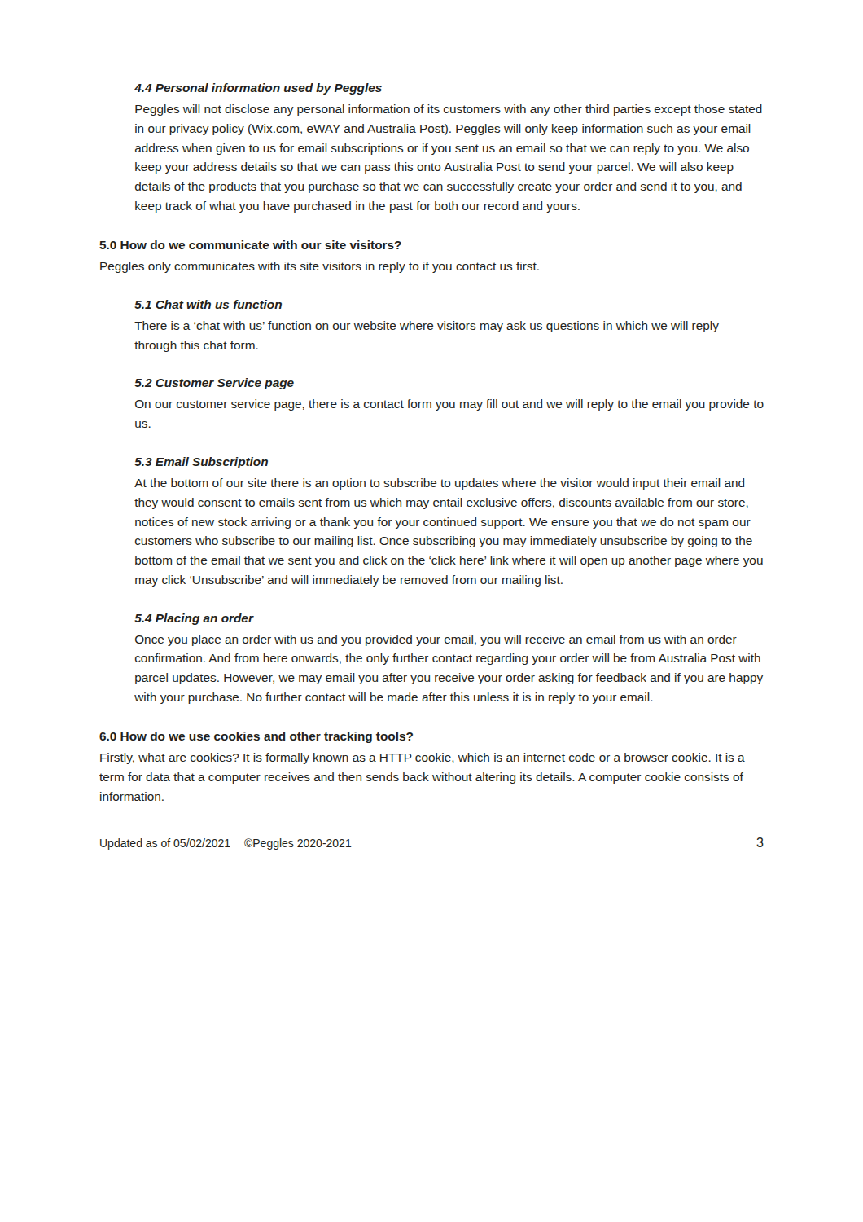4.4 Personal information used by Peggles
Peggles will not disclose any personal information of its customers with any other third parties except those stated in our privacy policy (Wix.com, eWAY and Australia Post). Peggles will only keep information such as your email address when given to us for email subscriptions or if you sent us an email so that we can reply to you. We also keep your address details so that we can pass this onto Australia Post to send your parcel. We will also keep details of the products that you purchase so that we can successfully create your order and send it to you, and keep track of what you have purchased in the past for both our record and yours.
5.0 How do we communicate with our site visitors?
Peggles only communicates with its site visitors in reply to if you contact us first.
5.1 Chat with us function
There is a ‘chat with us’ function on our website where visitors may ask us questions in which we will reply through this chat form.
5.2 Customer Service page
On our customer service page, there is a contact form you may fill out and we will reply to the email you provide to us.
5.3 Email Subscription
At the bottom of our site there is an option to subscribe to updates where the visitor would input their email and they would consent to emails sent from us which may entail exclusive offers, discounts available from our store, notices of new stock arriving or a thank you for your continued support. We ensure you that we do not spam our customers who subscribe to our mailing list. Once subscribing you may immediately unsubscribe by going to the bottom of the email that we sent you and click on the ‘click here’ link where it will open up another page where you may click ‘Unsubscribe’ and will immediately be removed from our mailing list.
5.4 Placing an order
Once you place an order with us and you provided your email, you will receive an email from us with an order confirmation. And from here onwards, the only further contact regarding your order will be from Australia Post with parcel updates. However, we may email you after you receive your order asking for feedback and if you are happy with your purchase. No further contact will be made after this unless it is in reply to your email.
6.0 How do we use cookies and other tracking tools?
Firstly, what are cookies? It is formally known as a HTTP cookie, which is an internet code or a browser cookie. It is a term for data that a computer receives and then sends back without altering its details. A computer cookie consists of information.
Updated as of 05/02/2021
©Peggles 2020-2021
3